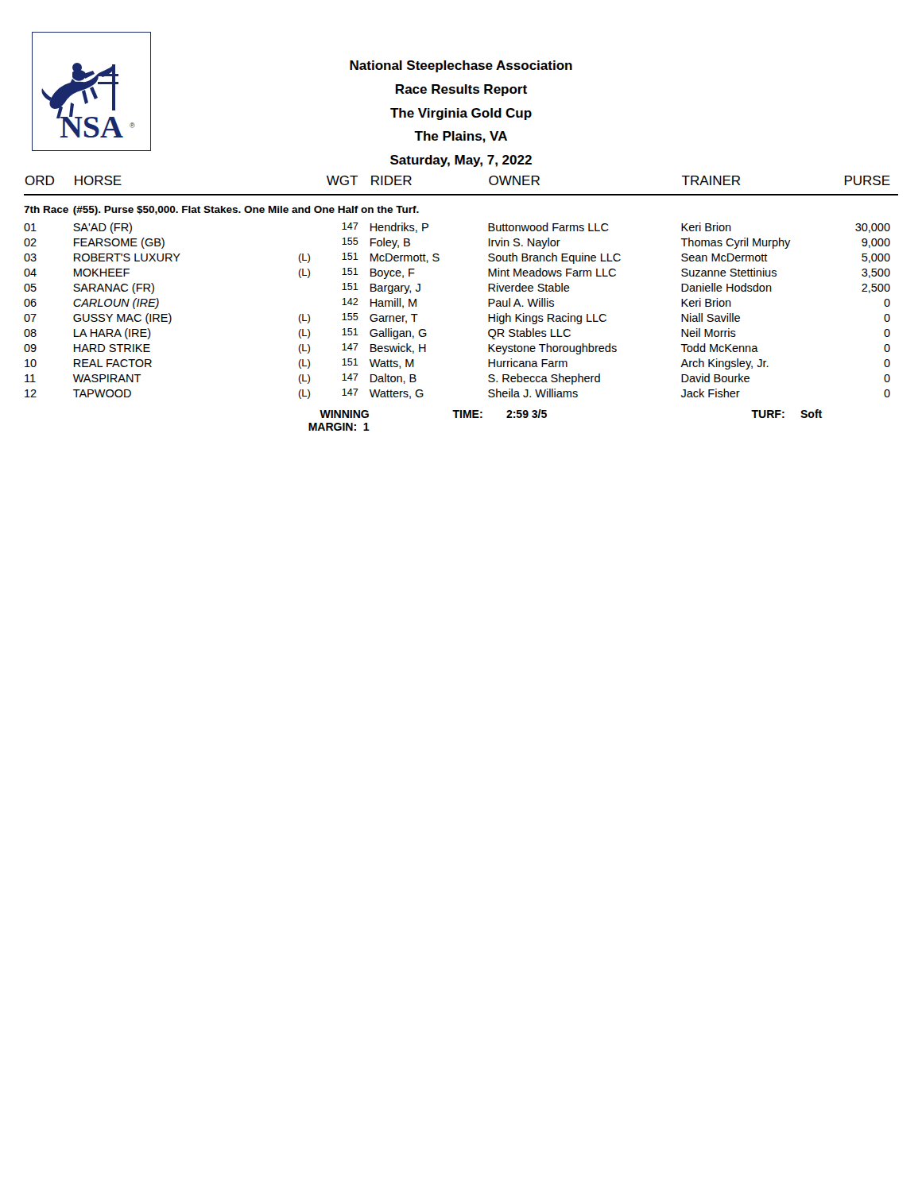NSA ®
National Steeplechase Association
Race Results Report
The Virginia Gold Cup
The Plains, VA
Saturday, May, 7, 2022
| ORD | HORSE | | WGT | RIDER | OWNER | TRAINER | PURSE |
| --- | --- | --- | --- | --- | --- | --- | --- |
| 7th Race | (#55). Purse $50,000. Flat Stakes. One Mile and One Half on the Turf. | | |
| 01 | SA'AD (FR) | | 147 | Hendriks, P | Buttonwood Farms LLC | Keri Brion | 30,000 |
| 02 | FEARSOME (GB) | | 155 | Foley, B | Irvin S. Naylor | Thomas Cyril Murphy | 9,000 |
| 03 | ROBERT'S LUXURY | (L) | 151 | McDermott, S | South Branch Equine LLC | Sean McDermott | 5,000 |
| 04 | MOKHEEF | (L) | 151 | Boyce, F | Mint Meadows Farm LLC | Suzanne Stettinius | 3,500 |
| 05 | SARANAC (FR) | | 151 | Bargary, J | Riverdee Stable | Danielle Hodsdon | 2,500 |
| 06 | CARLOUN (IRE) | | 142 | Hamill, M | Paul A. Willis | Keri Brion | 0 |
| 07 | GUSSY MAC (IRE) | (L) | 155 | Garner, T | High Kings Racing LLC | Niall Saville | 0 |
| 08 | LA HARA (IRE) | (L) | 151 | Galligan, G | QR Stables LLC | Neil Morris | 0 |
| 09 | HARD STRIKE | (L) | 147 | Beswick, H | Keystone Thoroughbreds | Todd McKenna | 0 |
| 10 | REAL FACTOR | (L) | 151 | Watts, M | Hurricana Farm | Arch Kingsley, Jr. | 0 |
| 11 | WASPIRANT | (L) | 147 | Dalton, B | S. Rebecca Shepherd | David Bourke | 0 |
| 12 | TAPWOOD | (L) | 147 | Watters, G | Sheila J. Williams | Jack Fisher | 0 |
| | | WINNING MARGIN: 1 | TIME: | 2:59 3/5 | TURF: Soft | |